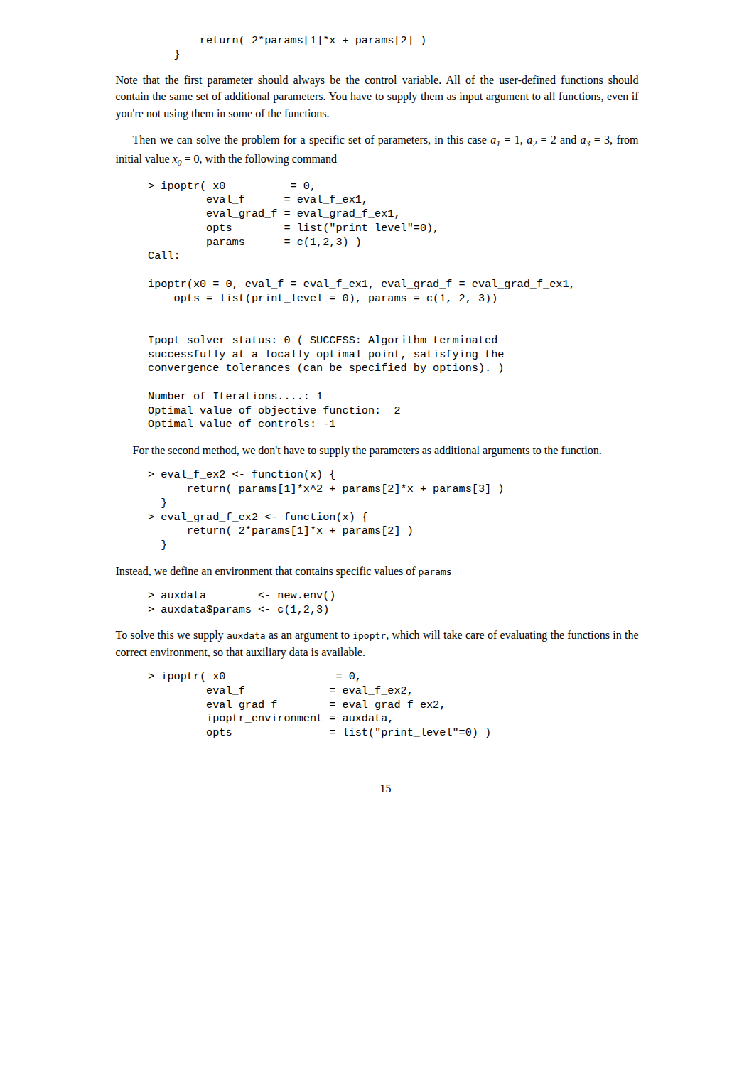return( 2*params[1]*x + params[2] )
    }
Note that the first parameter should always be the control variable. All of the user-defined functions should contain the same set of additional parameters. You have to supply them as input argument to all functions, even if you're not using them in some of the functions.
Then we can solve the problem for a specific set of parameters, in this case a1 = 1, a2 = 2 and a3 = 3, from initial value x0 = 0, with the following command
> ipoptr( x0          = 0,
         eval_f      = eval_f_ex1,
         eval_grad_f = eval_grad_f_ex1,
         opts        = list("print_level"=0),
         params      = c(1,2,3) )
Call:

ipoptr(x0 = 0, eval_f = eval_f_ex1, eval_grad_f = eval_grad_f_ex1,
    opts = list(print_level = 0), params = c(1, 2, 3))


Ipopt solver status: 0 ( SUCCESS: Algorithm terminated
successfully at a locally optimal point, satisfying the
convergence tolerances (can be specified by options). )

Number of Iterations....: 1
Optimal value of objective function:  2
Optimal value of controls: -1
For the second method, we don't have to supply the parameters as additional arguments to the function.
> eval_f_ex2 <- function(x) {
      return( params[1]*x^2 + params[2]*x + params[3] )
  }
> eval_grad_f_ex2 <- function(x) {
      return( 2*params[1]*x + params[2] )
  }
Instead, we define an environment that contains specific values of params
> auxdata        <- new.env()
> auxdata$params <- c(1,2,3)
To solve this we supply auxdata as an argument to ipoptr, which will take care of evaluating the functions in the correct environment, so that auxiliary data is available.
> ipoptr( x0                 = 0,
         eval_f             = eval_f_ex2,
         eval_grad_f        = eval_grad_f_ex2,
         ipoptr_environment = auxdata,
         opts               = list("print_level"=0) )
15